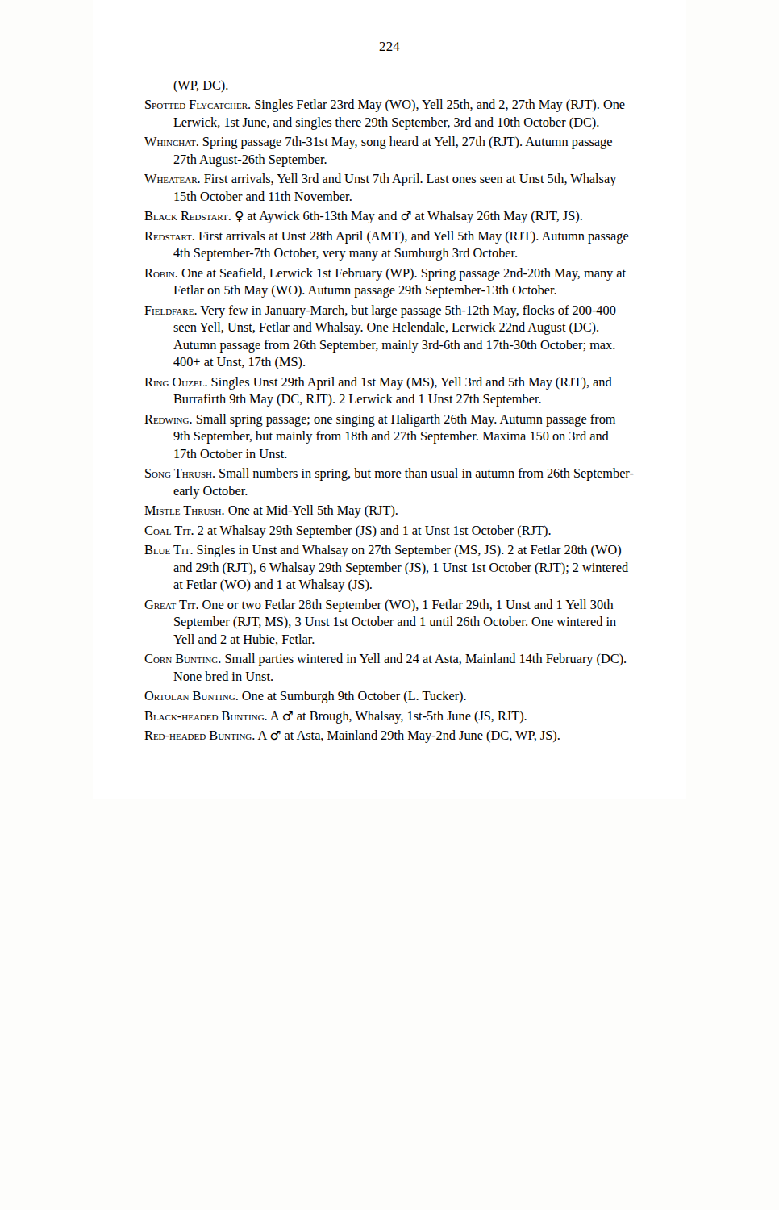224
(WP, DC).
Spotted Flycatcher. Singles Fetlar 23rd May (WO), Yell 25th, and 2, 27th May (RJT). One Lerwick, 1st June, and singles there 29th September, 3rd and 10th October (DC).
Whinchat. Spring passage 7th-31st May, song heard at Yell, 27th (RJT). Autumn passage 27th August-26th September.
Wheatear. First arrivals, Yell 3rd and Unst 7th April. Last ones seen at Unst 5th, Whalsay 15th October and 11th November.
Black Redstart. ♀ at Aywick 6th-13th May and ♂ at Whalsay 26th May (RJT, JS).
Redstart. First arrivals at Unst 28th April (AMT), and Yell 5th May (RJT). Autumn passage 4th September-7th October, very many at Sumburgh 3rd October.
Robin. One at Seafield, Lerwick 1st February (WP). Spring passage 2nd-20th May, many at Fetlar on 5th May (WO). Autumn passage 29th September-13th October.
Fieldfare. Very few in January-March, but large passage 5th-12th May, flocks of 200-400 seen Yell, Unst, Fetlar and Whalsay. One Helendale, Lerwick 22nd August (DC). Autumn passage from 26th September, mainly 3rd-6th and 17th-30th October; max. 400+ at Unst, 17th (MS).
Ring Ouzel. Singles Unst 29th April and 1st May (MS), Yell 3rd and 5th May (RJT), and Burrafirth 9th May (DC, RJT). 2 Lerwick and 1 Unst 27th September.
Redwing. Small spring passage; one singing at Haligarth 26th May. Autumn passage from 9th September, but mainly from 18th and 27th September. Maxima 150 on 3rd and 17th October in Unst.
Song Thrush. Small numbers in spring, but more than usual in autumn from 26th September-early October.
Mistle Thrush. One at Mid-Yell 5th May (RJT).
Coal Tit. 2 at Whalsay 29th September (JS) and 1 at Unst 1st October (RJT).
Blue Tit. Singles in Unst and Whalsay on 27th September (MS, JS). 2 at Fetlar 28th (WO) and 29th (RJT), 6 Whalsay 29th September (JS), 1 Unst 1st October (RJT); 2 wintered at Fetlar (WO) and 1 at Whalsay (JS).
Great Tit. One or two Fetlar 28th September (WO), 1 Fetlar 29th, 1 Unst and 1 Yell 30th September (RJT, MS), 3 Unst 1st October and 1 until 26th October. One wintered in Yell and 2 at Hubie, Fetlar.
Corn Bunting. Small parties wintered in Yell and 24 at Asta, Mainland 14th February (DC). None bred in Unst.
Ortolan Bunting. One at Sumburgh 9th October (L. Tucker).
Black-headed Bunting. A ♂ at Brough, Whalsay, 1st-5th June (JS, RJT).
Red-headed Bunting. A ♂ at Asta, Mainland 29th May-2nd June (DC, WP, JS).